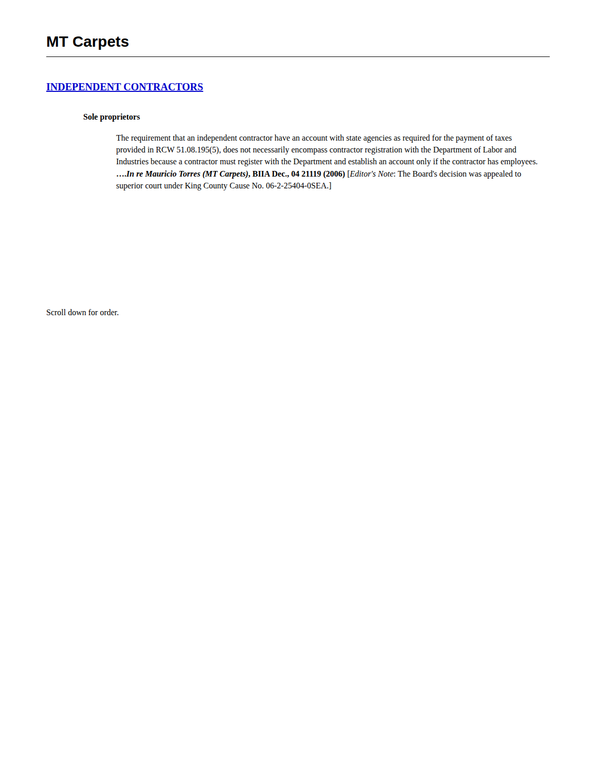MT Carpets
INDEPENDENT CONTRACTORS
Sole proprietors
The requirement that an independent contractor have an account with state agencies as required for the payment of taxes provided in RCW 51.08.195(5), does not necessarily encompass contractor registration with the Department of Labor and Industries because a contractor must register with the Department and establish an account only if the contractor has employees. …. In re Mauricio Torres (MT Carpets), BIIA Dec., 04 21119 (2006) [Editor's Note: The Board's decision was appealed to superior court under King County Cause No. 06-2-25404-0SEA.]
Scroll down for order.